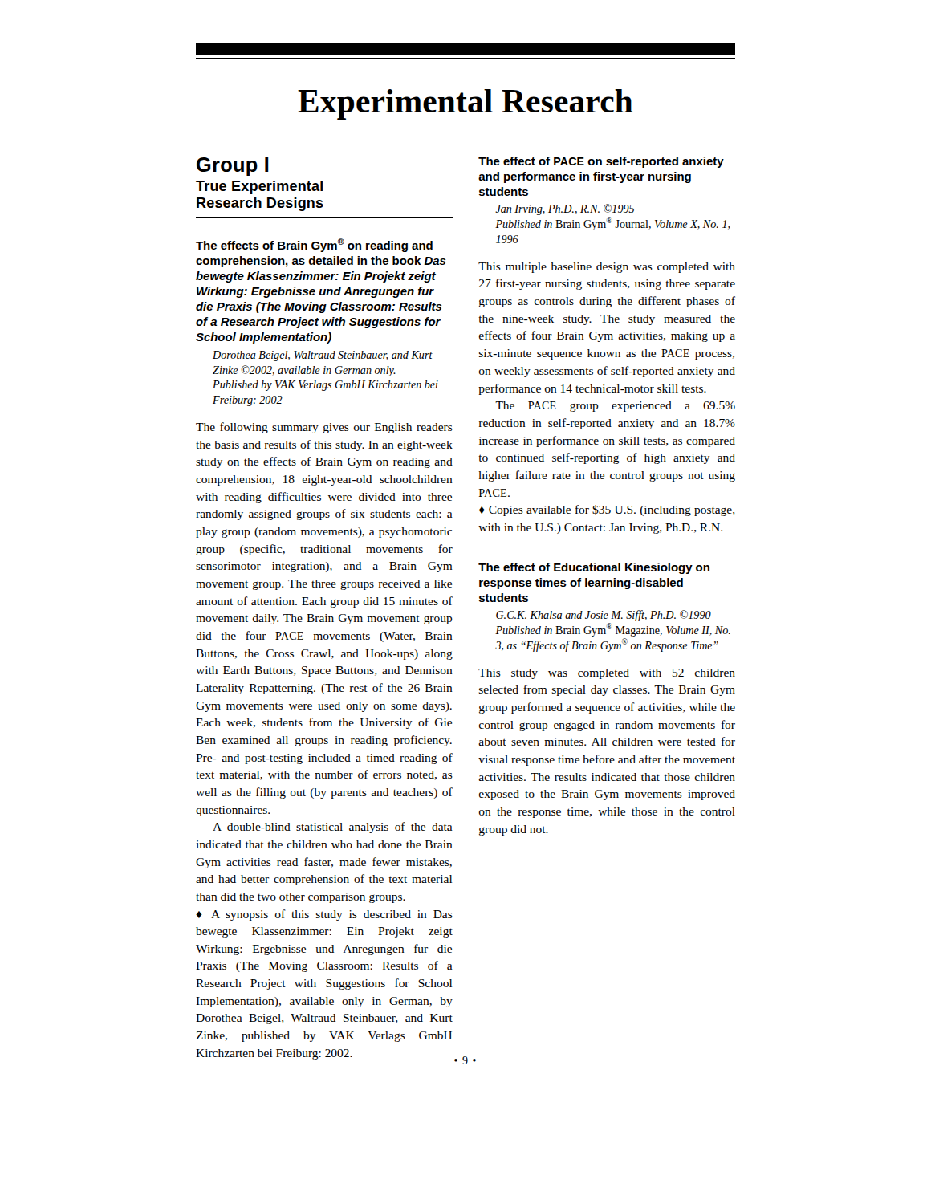Experimental Research
Group I
True Experimental
Research Designs
The effects of Brain Gym® on reading and comprehension, as detailed in the book Das bewegte Klassenzimmer: Ein Projekt zeigt Wirkung: Ergebnisse und Anregungen fur die Praxis (The Moving Classroom: Results of a Research Project with Suggestions for School Implementation)
Dorothea Beigel, Waltraud Steinbauer, and Kurt Zinke ©2002, available in German only.
Published by VAK Verlags GmbH Kirchzarten bei Freiburg: 2002
The following summary gives our English readers the basis and results of this study. In an eight-week study on the effects of Brain Gym on reading and comprehension, 18 eight-year-old schoolchildren with reading difficulties were divided into three randomly assigned groups of six students each: a play group (random movements), a psychomotoric group (specific, traditional movements for sensorimotor integration), and a Brain Gym movement group. The three groups received a like amount of attention. Each group did 15 minutes of movement daily. The Brain Gym movement group did the four PACE movements (Water, Brain Buttons, the Cross Crawl, and Hook-ups) along with Earth Buttons, Space Buttons, and Dennison Laterality Repatterning. (The rest of the 26 Brain Gym movements were used only on some days). Each week, students from the University of Gie Ben examined all groups in reading proficiency. Pre- and post-testing included a timed reading of text material, with the number of errors noted, as well as the filling out (by parents and teachers) of questionnaires.
A double-blind statistical analysis of the data indicated that the children who had done the Brain Gym activities read faster, made fewer mistakes, and had better comprehension of the text material than did the two other comparison groups.
♦ A synopsis of this study is described in Das bewegte Klassenzimmer: Ein Projekt zeigt Wirkung: Ergebnisse und Anregungen fur die Praxis (The Moving Classroom: Results of a Research Project with Suggestions for School Implementation), available only in German, by Dorothea Beigel, Waltraud Steinbauer, and Kurt Zinke, published by VAK Verlags GmbH Kirchzarten bei Freiburg: 2002.
The effect of PACE on self-reported anxiety and performance in first-year nursing students
Jan Irving, Ph.D., R.N. ©1995
Published in Brain Gym® Journal, Volume X, No. 1, 1996
This multiple baseline design was completed with 27 first-year nursing students, using three separate groups as controls during the different phases of the nine-week study. The study measured the effects of four Brain Gym activities, making up a six-minute sequence known as the PACE process, on weekly assessments of self-reported anxiety and performance on 14 technical-motor skill tests.
The PACE group experienced a 69.5% reduction in self-reported anxiety and an 18.7% increase in performance on skill tests, as compared to continued self-reporting of high anxiety and higher failure rate in the control groups not using PACE.
♦ Copies available for $35 U.S. (including postage, with in the U.S.) Contact: Jan Irving, Ph.D., R.N.
The effect of Educational Kinesiology on response times of learning-disabled students
G.C.K. Khalsa and Josie M. Sifft, Ph.D. ©1990
Published in Brain Gym® Magazine, Volume II, No. 3, as “Effects of Brain Gym® on Response Time”
This study was completed with 52 children selected from special day classes. The Brain Gym group performed a sequence of activities, while the control group engaged in random movements for about seven minutes. All children were tested for visual response time before and after the movement activities. The results indicated that those children exposed to the Brain Gym movements improved on the response time, while those in the control group did not.
• 9 •